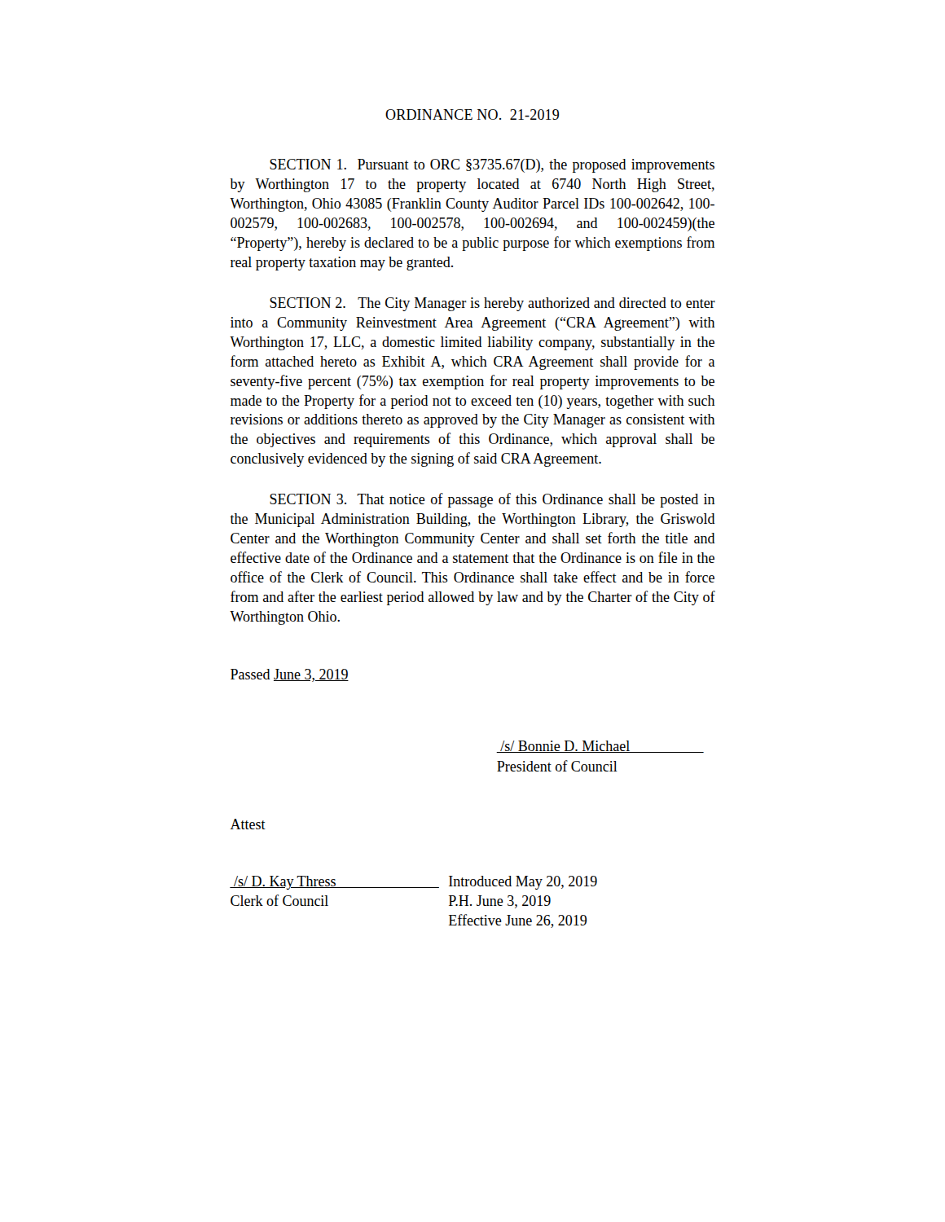ORDINANCE NO. 21-2019
SECTION 1. Pursuant to ORC §3735.67(D), the proposed improvements by Worthington 17 to the property located at 6740 North High Street, Worthington, Ohio 43085 (Franklin County Auditor Parcel IDs 100-002642, 100-002579, 100-002683, 100-002578, 100-002694, and 100-002459)(the “Property”), hereby is declared to be a public purpose for which exemptions from real property taxation may be granted.
SECTION 2. The City Manager is hereby authorized and directed to enter into a Community Reinvestment Area Agreement (“CRA Agreement”) with Worthington 17, LLC, a domestic limited liability company, substantially in the form attached hereto as Exhibit A, which CRA Agreement shall provide for a seventy-five percent (75%) tax exemption for real property improvements to be made to the Property for a period not to exceed ten (10) years, together with such revisions or additions thereto as approved by the City Manager as consistent with the objectives and requirements of this Ordinance, which approval shall be conclusively evidenced by the signing of said CRA Agreement.
SECTION 3. That notice of passage of this Ordinance shall be posted in the Municipal Administration Building, the Worthington Library, the Griswold Center and the Worthington Community Center and shall set forth the title and effective date of the Ordinance and a statement that the Ordinance is on file in the office of the Clerk of Council. This Ordinance shall take effect and be in force from and after the earliest period allowed by law and by the Charter of the City of Worthington Ohio.
Passed June 3, 2019
/s/ Bonnie D. Michael__________
President of Council
Attest
| /s/ D. Kay Thress______________ Clerk of Council | Introduced May 20, 2019 P.H. June 3, 2019 Effective June 26, 2019 |